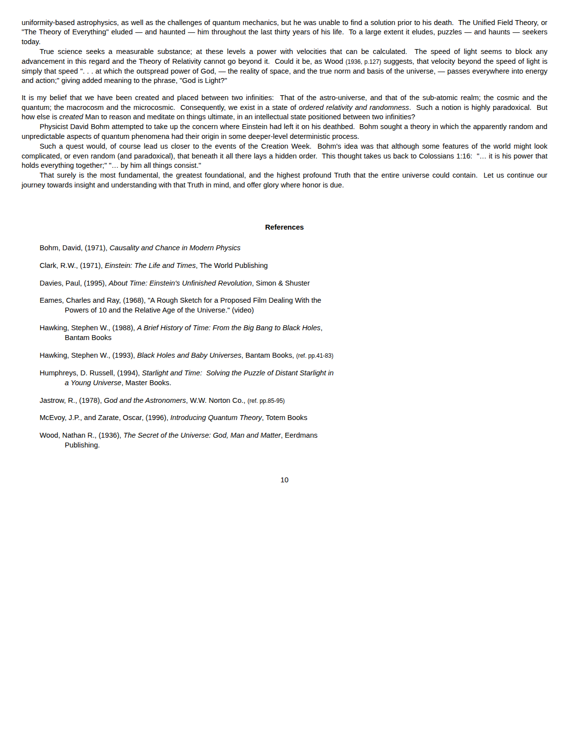uniformity-based astrophysics, as well as the challenges of quantum mechanics, but he was unable to find a solution prior to his death. The Unified Field Theory, or "The Theory of Everything" eluded — and haunted — him throughout the last thirty years of his life. To a large extent it eludes, puzzles — and haunts — seekers today.
True science seeks a measurable substance; at these levels a power with velocities that can be calculated. The speed of light seems to block any advancement in this regard and the Theory of Relativity cannot go beyond it. Could it be, as Wood (1936, p.127) suggests, that velocity beyond the speed of light is simply that speed ". . . at which the outspread power of God, — the reality of space, and the true norm and basis of the universe, — passes everywhere into energy and action;" giving added meaning to the phrase, "God is Light?"
It is my belief that we have been created and placed between two infinities: That of the astro-universe, and that of the sub-atomic realm; the cosmic and the quantum; the macrocosm and the microcosmic. Consequently, we exist in a state of ordered relativity and randomness. Such a notion is highly paradoxical. But how else is created Man to reason and meditate on things ultimate, in an intellectual state positioned between two infinities?
Physicist David Bohm attempted to take up the concern where Einstein had left it on his deathbed. Bohm sought a theory in which the apparently random and unpredictable aspects of quantum phenomena had their origin in some deeper-level deterministic process.
Such a quest would, of course lead us closer to the events of the Creation Week. Bohm's idea was that although some features of the world might look complicated, or even random (and paradoxical), that beneath it all there lays a hidden order. This thought takes us back to Colossians 1:16: "… it is his power that holds everything together;" "… by him all things consist."
That surely is the most fundamental, the greatest foundational, and the highest profound Truth that the entire universe could contain. Let us continue our journey towards insight and understanding with that Truth in mind, and offer glory where honor is due.
References
Bohm, David, (1971), Causality and Chance in Modern Physics
Clark, R.W., (1971), Einstein: The Life and Times, The World Publishing
Davies, Paul, (1995), About Time: Einstein's Unfinished Revolution, Simon & Shuster
Eames, Charles and Ray, (1968), "A Rough Sketch for a Proposed Film Dealing With the Powers of 10 and the Relative Age of the Universe." (video)
Hawking, Stephen W., (1988), A Brief History of Time: From the Big Bang to Black Holes, Bantam Books
Hawking, Stephen W., (1993), Black Holes and Baby Universes, Bantam Books, (ref. pp.41-83)
Humphreys, D. Russell, (1994), Starlight and Time: Solving the Puzzle of Distant Starlight in a Young Universe, Master Books.
Jastrow, R., (1978), God and the Astronomers, W.W. Norton Co., (ref. pp.85-95)
McEvoy, J.P., and Zarate, Oscar, (1996), Introducing Quantum Theory, Totem Books
Wood, Nathan R., (1936), The Secret of the Universe: God, Man and Matter, Eerdmans Publishing.
10